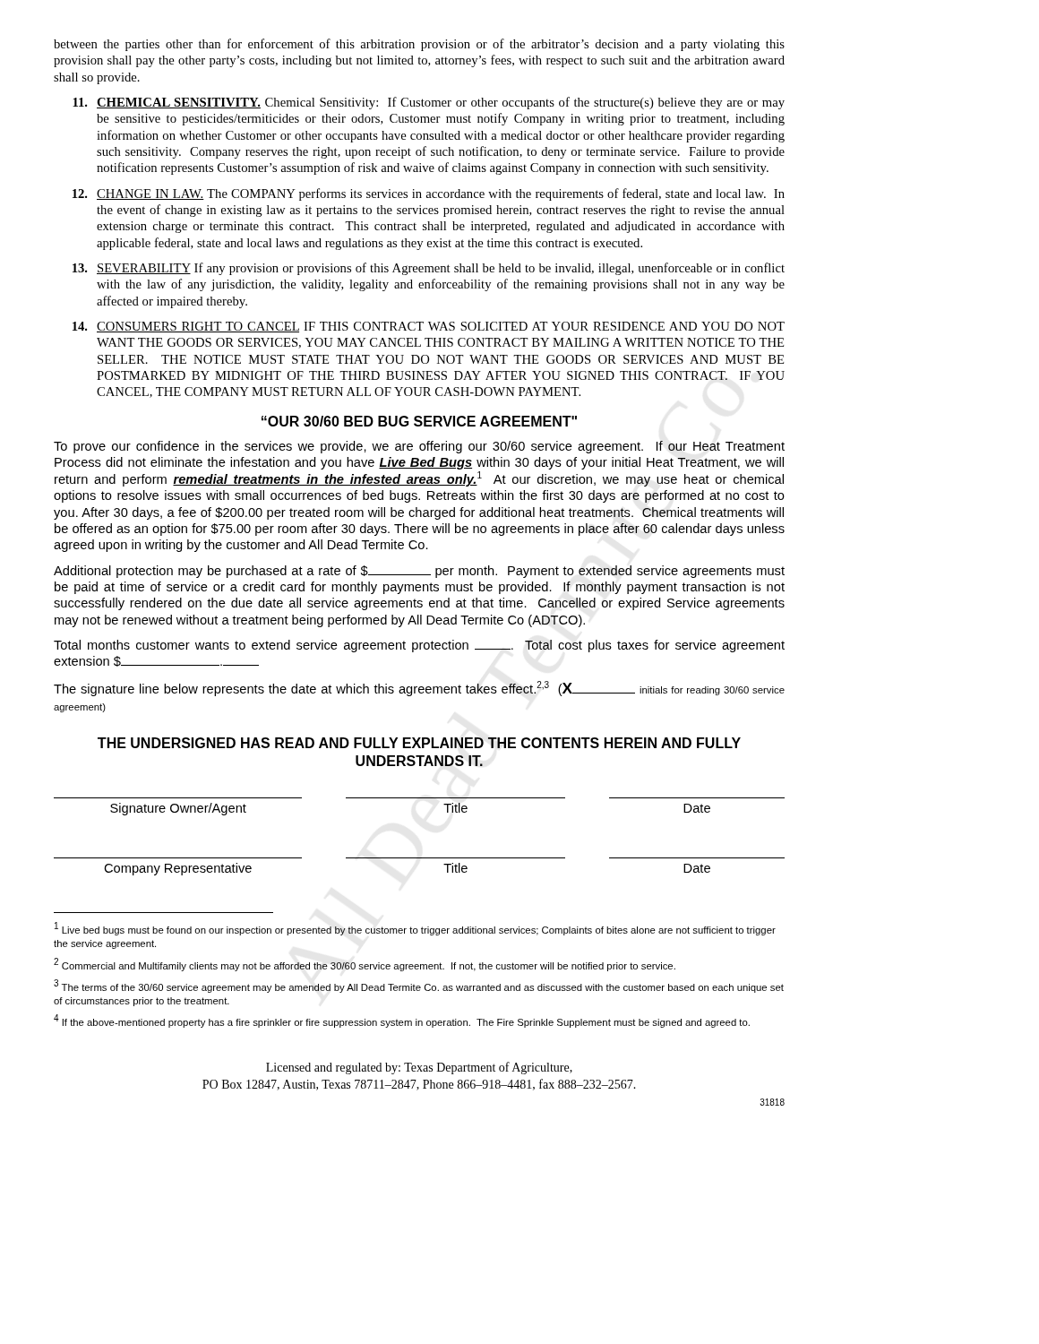All Dead Termite Co.
between the parties other than for enforcement of this arbitration provision or of the arbitrator’s decision and a party violating this provision shall pay the other party’s costs, including but not limited to, attorney’s fees, with respect to such suit and the arbitration award shall so provide.
11. CHEMICAL SENSITIVITY. Chemical Sensitivity: If Customer or other occupants of the structure(s) believe they are or may be sensitive to pesticides/termiticides or their odors, Customer must notify Company in writing prior to treatment, including information on whether Customer or other occupants have consulted with a medical doctor or other healthcare provider regarding such sensitivity. Company reserves the right, upon receipt of such notification, to deny or terminate service. Failure to provide notification represents Customer’s assumption of risk and waive of claims against Company in connection with such sensitivity.
12. CHANGE IN LAW. The COMPANY performs its services in accordance with the requirements of federal, state and local law. In the event of change in existing law as it pertains to the services promised herein, contract reserves the right to revise the annual extension charge or terminate this contract. This contract shall be interpreted, regulated and adjudicated in accordance with applicable federal, state and local laws and regulations as they exist at the time this contract is executed.
13. SEVERABILITY If any provision or provisions of this Agreement shall be held to be invalid, illegal, unenforceable or in conflict with the law of any jurisdiction, the validity, legality and enforceability of the remaining provisions shall not in any way be affected or impaired thereby.
14. CONSUMERS RIGHT TO CANCEL IF THIS CONTRACT WAS SOLICITED AT YOUR RESIDENCE AND YOU DO NOT WANT THE GOODS OR SERVICES, YOU MAY CANCEL THIS CONTRACT BY MAILING A WRITTEN NOTICE TO THE SELLER. THE NOTICE MUST STATE THAT YOU DO NOT WANT THE GOODS OR SERVICES AND MUST BE POSTMARKED BY MIDNIGHT OF THE THIRD BUSINESS DAY AFTER YOU SIGNED THIS CONTRACT. IF YOU CANCEL, THE COMPANY MUST RETURN ALL OF YOUR CASH-DOWN PAYMENT.
“OUR 30/60 BED BUG SERVICE AGREEMENT"
To prove our confidence in the services we provide, we are offering our 30/60 service agreement. If our Heat Treatment Process did not eliminate the infestation and you have Live Bed Bugs within 30 days of your initial Heat Treatment, we will return and perform remedial treatments in the infested areas only.1 At our discretion, we may use heat or chemical options to resolve issues with small occurrences of bed bugs. Retreats within the first 30 days are performed at no cost to you. After 30 days, a fee of $200.00 per treated room will be charged for additional heat treatments. Chemical treatments will be offered as an option for $75.00 per room after 30 days. There will be no agreements in place after 60 calendar days unless agreed upon in writing by the customer and All Dead Termite Co.
Additional protection may be purchased at a rate of $ per month. Payment to extended service agreements must be paid at time of service or a credit card for monthly payments must be provided. If monthly payment transaction is not successfully rendered on the due date all service agreements end at that time. Cancelled or expired Service agreements may not be renewed without a treatment being performed by All Dead Termite Co (ADTCO).
Total months customer wants to extend service agreement protection . Total cost plus taxes for service agreement extension $ .
The signature line below represents the date at which this agreement takes effect.2,3 (X initials for reading 30/60 service agreement)
THE UNDERSIGNED HAS READ AND FULLY EXPLAINED THE CONTENTS HEREIN AND FULLY UNDERSTANDS IT.
| Signature Owner/Agent | | Title | | Date |
| Company Representative | | Title | | Date |
1 Live bed bugs must be found on our inspection or presented by the customer to trigger additional services; Complaints of bites alone are not sufficient to trigger the service agreement.
2 Commercial and Multifamily clients may not be afforded the 30/60 service agreement. If not, the customer will be notified prior to service.
3 The terms of the 30/60 service agreement may be amended by All Dead Termite Co. as warranted and as discussed with the customer based on each unique set of circumstances prior to the treatment.
4 If the above-mentioned property has a fire sprinkler or fire suppression system in operation. The Fire Sprinkle Supplement must be signed and agreed to.
Licensed and regulated by: Texas Department of Agriculture,
PO Box 12847, Austin, Texas 78711–2847, Phone 866–918–4481, fax 888–232–2567.
31818